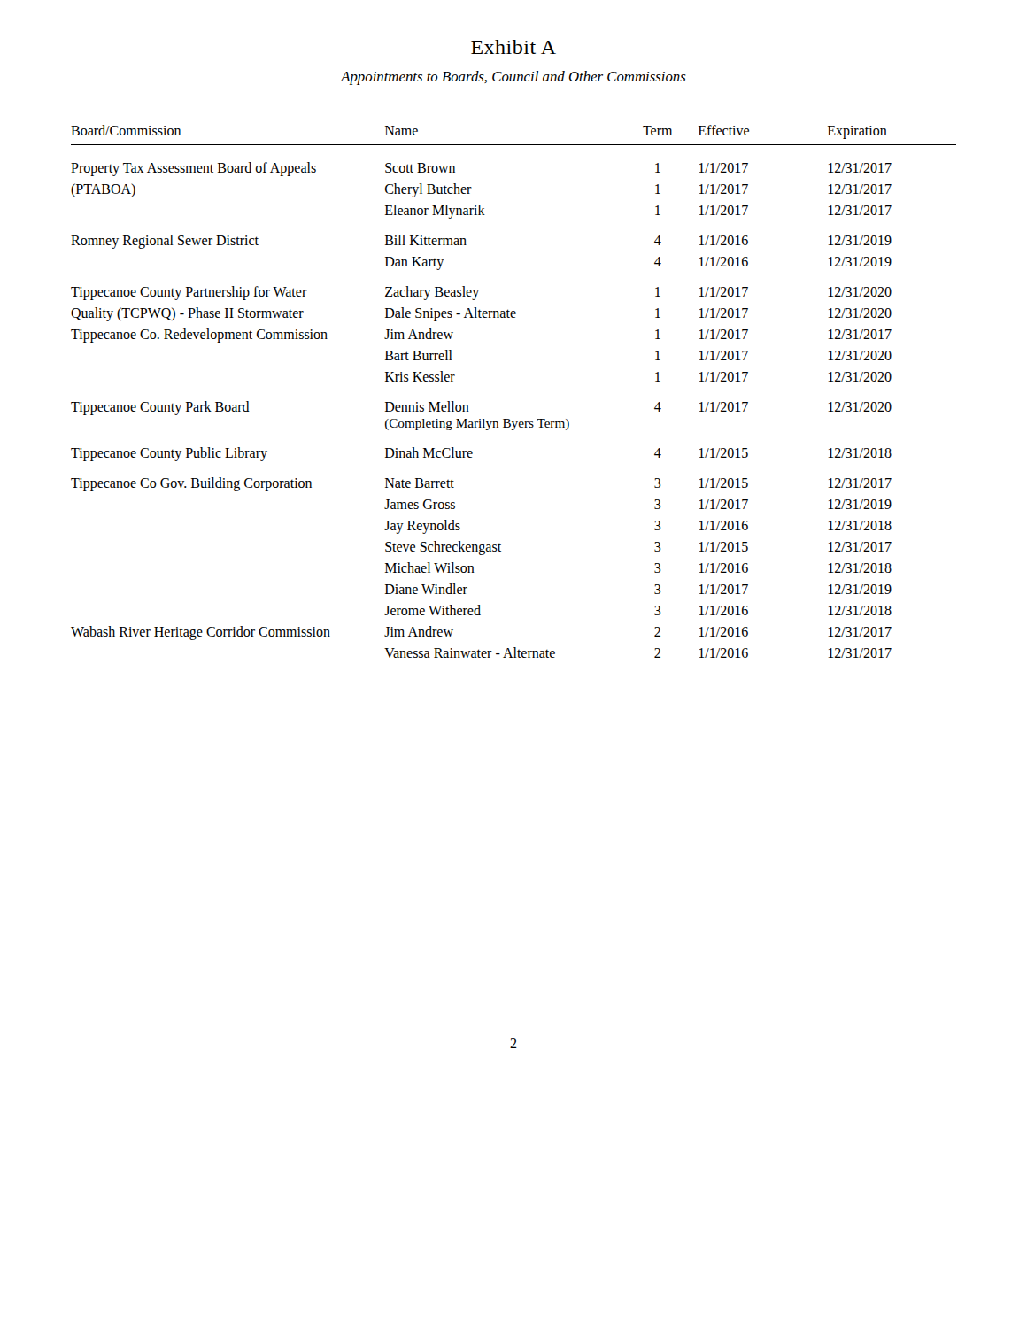Exhibit A
Appointments to Boards, Council and Other Commissions
| Board/Commission | Name | Term | Effective | Expiration |
| --- | --- | --- | --- | --- |
| Property Tax Assessment Board of Appeals | Scott Brown | 1 | 1/1/2017 | 12/31/2017 |
| (PTABOA) | Cheryl Butcher | 1 | 1/1/2017 | 12/31/2017 |
| | Eleanor Mlynarik | 1 | 1/1/2017 | 12/31/2017 |
| Romney Regional Sewer District | Bill Kitterman | 4 | 1/1/2016 | 12/31/2019 |
| | Dan Karty | 4 | 1/1/2016 | 12/31/2019 |
| Tippecanoe County Partnership for Water | Zachary Beasley | 1 | 1/1/2017 | 12/31/2020 |
| Quality (TCPWQ) - Phase II Stormwater | Dale Snipes - Alternate | 1 | 1/1/2017 | 12/31/2020 |
| Tippecanoe Co. Redevelopment Commission | Jim Andrew | 1 | 1/1/2017 | 12/31/2017 |
| | Bart Burrell | 1 | 1/1/2017 | 12/31/2020 |
| | Kris Kessler | 1 | 1/1/2017 | 12/31/2020 |
| Tippecanoe County Park Board | Dennis Mellon (Completing Marilyn Byers Term) | 4 | 1/1/2017 | 12/31/2020 |
| Tippecanoe County Public Library | Dinah McClure | 4 | 1/1/2015 | 12/31/2018 |
| Tippecanoe Co Gov. Building Corporation | Nate Barrett | 3 | 1/1/2015 | 12/31/2017 |
| | James Gross | 3 | 1/1/2017 | 12/31/2019 |
| | Jay Reynolds | 3 | 1/1/2016 | 12/31/2018 |
| | Steve Schreckengast | 3 | 1/1/2015 | 12/31/2017 |
| | Michael Wilson | 3 | 1/1/2016 | 12/31/2018 |
| | Diane Windler | 3 | 1/1/2017 | 12/31/2019 |
| | Jerome Withered | 3 | 1/1/2016 | 12/31/2018 |
| Wabash River Heritage Corridor Commission | Jim Andrew | 2 | 1/1/2016 | 12/31/2017 |
| | Vanessa Rainwater - Alternate | 2 | 1/1/2016 | 12/31/2017 |
2